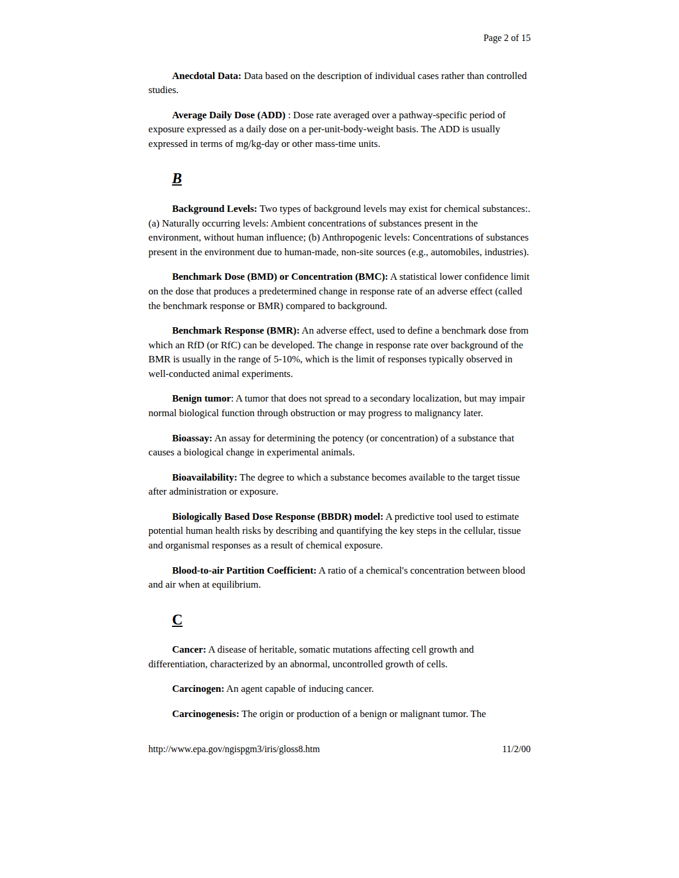Page 2 of 15
Anecdotal Data: Data based on the description of individual cases rather than controlled studies.
Average Daily Dose (ADD) : Dose rate averaged over a pathway-specific period of exposure expressed as a daily dose on a per-unit-body-weight basis. The ADD is usually expressed in terms of mg/kg-day or other mass-time units.
B
Background Levels: Two types of background levels may exist for chemical substances:. (a) Naturally occurring levels: Ambient concentrations of substances present in the environment, without human influence; (b) Anthropogenic levels: Concentrations of substances present in the environment due to human-made, non-site sources (e.g., automobiles, industries).
Benchmark Dose (BMD) or Concentration (BMC): A statistical lower confidence limit on the dose that produces a predetermined change in response rate of an adverse effect (called the benchmark response or BMR) compared to background.
Benchmark Response (BMR): An adverse effect, used to define a benchmark dose from which an RfD (or RfC) can be developed. The change in response rate over background of the BMR is usually in the range of 5-10%, which is the limit of responses typically observed in well-conducted animal experiments.
Benign tumor: A tumor that does not spread to a secondary localization, but may impair normal biological function through obstruction or may progress to malignancy later.
Bioassay: An assay for determining the potency (or concentration) of a substance that causes a biological change in experimental animals.
Bioavailability: The degree to which a substance becomes available to the target tissue after administration or exposure.
Biologically Based Dose Response (BBDR) model: A predictive tool used to estimate potential human health risks by describing and quantifying the key steps in the cellular, tissue and organismal responses as a result of chemical exposure.
Blood-to-air Partition Coefficient: A ratio of a chemical's concentration between blood and air when at equilibrium.
C
Cancer: A disease of heritable, somatic mutations affecting cell growth and differentiation, characterized by an abnormal, uncontrolled growth of cells.
Carcinogen: An agent capable of inducing cancer.
Carcinogenesis: The origin or production of a benign or malignant tumor. The
http://www.epa.gov/ngispgm3/iris/gloss8.htm
11/2/00